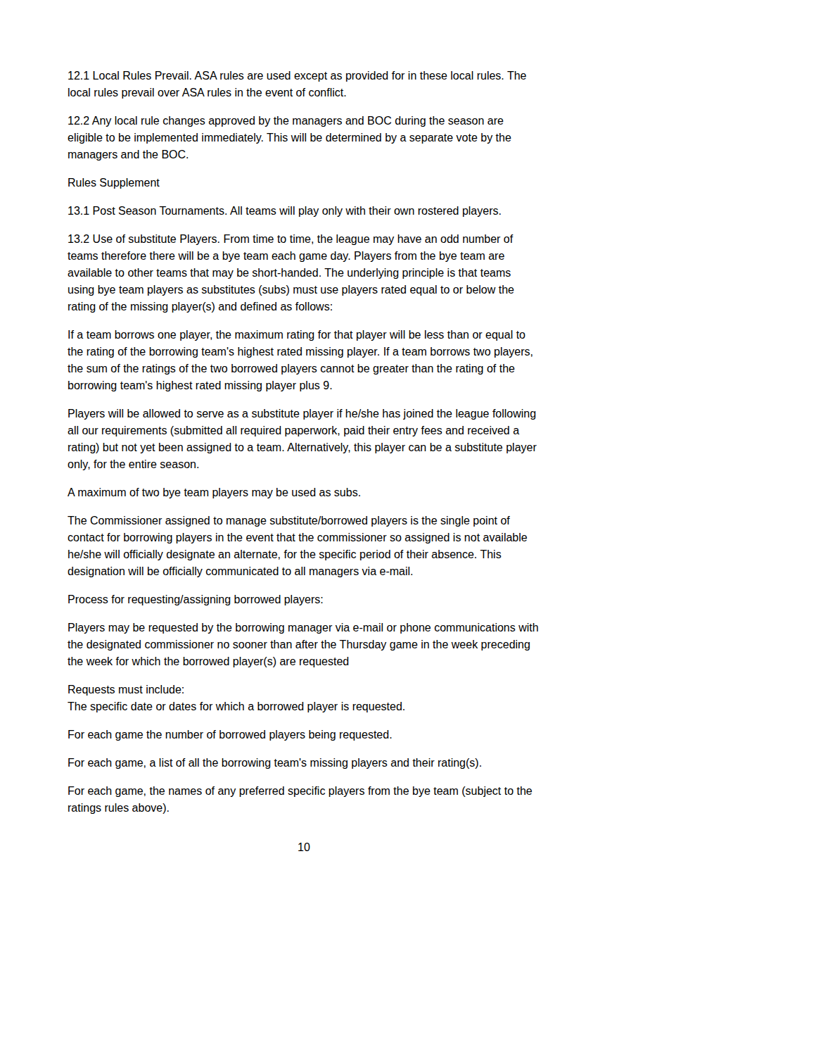12.1 Local Rules Prevail. ASA rules are used except as provided for in these local rules. The local rules prevail over ASA rules in the event of conflict.
12.2 Any local rule changes approved by the managers and BOC during the season are eligible to be implemented immediately. This will be determined by a separate vote by the managers and the BOC.
Rules Supplement
13.1 Post Season Tournaments. All teams will play only with their own rostered players.
13.2 Use of substitute Players. From time to time, the league may have an odd number of teams therefore there will be a bye team each game day. Players from the bye team are available to other teams that may be short-handed. The underlying principle is that teams using bye team players as substitutes (subs) must use players rated equal to or below the rating of the missing player(s) and defined as follows:
If a team borrows one player, the maximum rating for that player will be less than or equal to the rating of the borrowing team's highest rated missing player. If a team borrows two players, the sum of the ratings of the two borrowed players cannot be greater than the rating of the borrowing team's highest rated missing player plus 9.
Players will be allowed to serve as a substitute player if he/she has joined the league following all our requirements (submitted all required paperwork, paid their entry fees and received a rating) but not yet been assigned to a team. Alternatively, this player can be a substitute player only, for the entire season.
A maximum of two bye team players may be used as subs.
The Commissioner assigned to manage substitute/borrowed players is the single point of contact for borrowing players in the event that the commissioner so assigned is not available he/she will officially designate an alternate, for the specific period of their absence. This designation will be officially communicated to all managers via e-mail.
Process for requesting/assigning borrowed players:
Players may be requested by the borrowing manager via e-mail or phone communications with the designated commissioner no sooner than after the Thursday game in the week preceding the week for which the borrowed player(s) are requested
Requests must include:
The specific date or dates for which a borrowed player is requested.
For each game the number of borrowed players being requested.
For each game, a list of all the borrowing team's missing players and their rating(s).
For each game, the names of any preferred specific players from the bye team (subject to the ratings rules above).
10